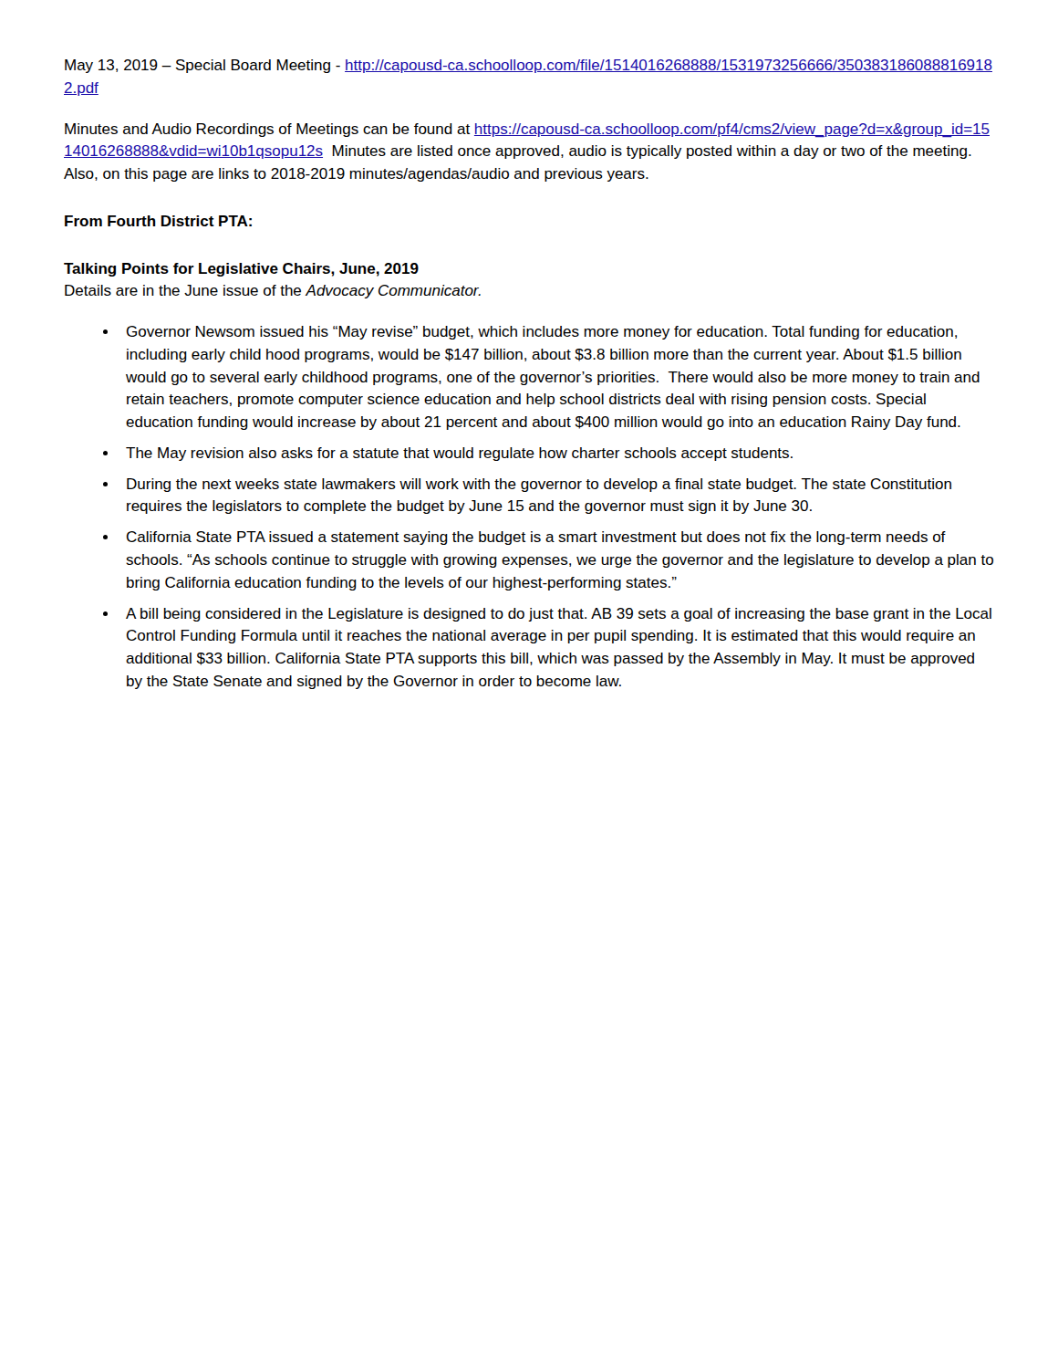May 13, 2019 – Special Board Meeting - http://capousd-ca.schoolloop.com/file/1514016268888/1531973256666/3503831860888169182.pdf
Minutes and Audio Recordings of Meetings can be found at https://capousd-ca.schoolloop.com/pf4/cms2/view_page?d=x&group_id=1514016268888&vdid=wi10b1qsopu12s Minutes are listed once approved, audio is typically posted within a day or two of the meeting. Also, on this page are links to 2018-2019 minutes/agendas/audio and previous years.
From Fourth District PTA:
Talking Points for Legislative Chairs, June, 2019
Details are in the June issue of the Advocacy Communicator.
Governor Newsom issued his “May revise” budget, which includes more money for education. Total funding for education, including early child hood programs, would be $147 billion, about $3.8 billion more than the current year. About $1.5 billion would go to several early childhood programs, one of the governor’s priorities. There would also be more money to train and retain teachers, promote computer science education and help school districts deal with rising pension costs. Special education funding would increase by about 21 percent and about $400 million would go into an education Rainy Day fund.
The May revision also asks for a statute that would regulate how charter schools accept students.
During the next weeks state lawmakers will work with the governor to develop a final state budget. The state Constitution requires the legislators to complete the budget by June 15 and the governor must sign it by June 30.
California State PTA issued a statement saying the budget is a smart investment but does not fix the long-term needs of schools. “As schools continue to struggle with growing expenses, we urge the governor and the legislature to develop a plan to bring California education funding to the levels of our highest-performing states.”
A bill being considered in the Legislature is designed to do just that. AB 39 sets a goal of increasing the base grant in the Local Control Funding Formula until it reaches the national average in per pupil spending. It is estimated that this would require an additional $33 billion. California State PTA supports this bill, which was passed by the Assembly in May. It must be approved by the State Senate and signed by the Governor in order to become law.